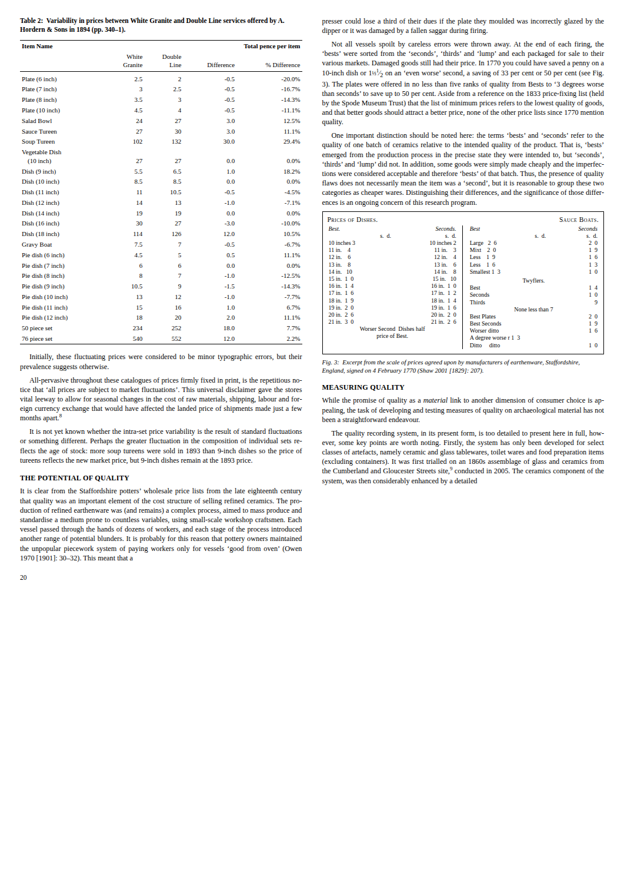Table 2: Variability in prices between White Granite and Double Line services offered by A. Hordern & Sons in 1894 (pp. 340–1).
| Item Name | Total pence per item |
| --- | --- |
| | White Granite | Double Line | Difference | % Difference |
| Plate (6 inch) | 2.5 | 2 | -0.5 | -20.0% |
| Plate (7 inch) | 3 | 2.5 | -0.5 | -16.7% |
| Plate (8 inch) | 3.5 | 3 | -0.5 | -14.3% |
| Plate (10 inch) | 4.5 | 4 | -0.5 | -11.1% |
| Salad Bowl | 24 | 27 | 3.0 | 12.5% |
| Sauce Tureen | 27 | 30 | 3.0 | 11.1% |
| Soup Tureen | 102 | 132 | 30.0 | 29.4% |
| Vegetable Dish (10 inch) | 27 | 27 | 0.0 | 0.0% |
| Dish (9 inch) | 5.5 | 6.5 | 1.0 | 18.2% |
| Dish (10 inch) | 8.5 | 8.5 | 0.0 | 0.0% |
| Dish (11 inch) | 11 | 10.5 | -0.5 | -4.5% |
| Dish (12 inch) | 14 | 13 | -1.0 | -7.1% |
| Dish (14 inch) | 19 | 19 | 0.0 | 0.0% |
| Dish (16 inch) | 30 | 27 | -3.0 | -10.0% |
| Dish (18 inch) | 114 | 126 | 12.0 | 10.5% |
| Gravy Boat | 7.5 | 7 | -0.5 | -6.7% |
| Pie dish (6 inch) | 4.5 | 5 | 0.5 | 11.1% |
| Pie dish (7 inch) | 6 | 6 | 0.0 | 0.0% |
| Pie dish (8 inch) | 8 | 7 | -1.0 | -12.5% |
| Pie dish (9 inch) | 10.5 | 9 | -1.5 | -14.3% |
| Pie dish (10 inch) | 13 | 12 | -1.0 | -7.7% |
| Pie dish (11 inch) | 15 | 16 | 1.0 | 6.7% |
| Pie dish (12 inch) | 18 | 20 | 2.0 | 11.1% |
| 50 piece set | 234 | 252 | 18.0 | 7.7% |
| 76 piece set | 540 | 552 | 12.0 | 2.2% |
Initially, these fluctuating prices were considered to be minor typographic errors, but their prevalence suggests otherwise.
All-pervasive throughout these catalogues of prices firmly fixed in print, is the repetitious notice that ‘all prices are subject to market fluctuations’. This universal disclaimer gave the stores vital leeway to allow for seasonal changes in the cost of raw materials, shipping, labour and foreign currency exchange that would have affected the landed price of shipments made just a few months apart.8
It is not yet known whether the intra-set price variability is the result of standard fluctuations or something different. Perhaps the greater fluctuation in the composition of individual sets reflects the age of stock: more soup tureens were sold in 1893 than 9-inch dishes so the price of tureens reflects the new market price, but 9-inch dishes remain at the 1893 price.
The potential of quality
It is clear from the Staffordshire potters’ wholesale price lists from the late eighteenth century that quality was an important element of the cost structure of selling refined ceramics. The production of refined earthenware was (and remains) a complex process, aimed to mass produce and standardise a medium prone to countless variables, using small-scale workshop craftsmen. Each vessel passed through the hands of dozens of workers, and each stage of the process introduced another range of potential blunders. It is probably for this reason that pottery owners maintained the unpopular piecework system of paying workers only for vessels ‘good from oven’ (Owen 1970 [1901]: 30–32). This meant that a
20
presser could lose a third of their dues if the plate they moulded was incorrectly glazed by the dipper or it was damaged by a fallen saggar during firing.
Not all vessels spoilt by careless errors were thrown away. At the end of each firing, the ‘bests’ were sorted from the ‘seconds’, ‘thirds’ and ‘lump’ and each packaged for sale to their various markets. Damaged goods still had their price. In 1770 you could have saved a penny on a 10-inch dish or 1⅓1⁄2 on an ‘even worse’ second, a saving of 33 per cent or 50 per cent (see Fig. 3). The plates were offered in no less than five ranks of quality from Bests to ‘3 degrees worse than seconds’ to save up to 50 per cent. Aside from a reference on the 1833 price-fixing list (held by the Spode Museum Trust) that the list of minimum prices refers to the lowest quality of goods, and that better goods should attract a better price, none of the other price lists since 1770 mention quality.
One important distinction should be noted here: the terms ‘bests’ and ‘seconds’ refer to the quality of one batch of ceramics relative to the intended quality of the product. That is, ‘bests’ emerged from the production process in the precise state they were intended to, but ‘seconds’, ‘thirds’ and ‘lump’ did not. In addition, some goods were simply made cheaply and the imperfections were considered acceptable and therefore ‘bests’ of that batch. Thus, the presence of quality flaws does not necessarily mean the item was a ‘second’, but it is reasonable to group these two categories as cheaper wares. Distinguishing their differences, and the significance of those differences is an ongoing concern of this research program.
Prices of Dishes. Sauce Boats.
| Best. | Seconds. |
| s. d. | s. d. |
| 10 inches 3 | 10 inches 2 |
| 11 in. 4 | 11 in. 3 |
| 12 in. 6 | 12 in. 4 |
| 13 in. 8 | 13 in. 6 |
| 14 in. 10 | 14 in. 8 |
| 15 in. 1 0 | 15 in. 10 |
| 16 in. 1 4 | 16 in. 1 0 |
| 17 in. 1 6 | 17 in. 1 2 |
| 18 in. 1 9 | 18 in. 1 4 |
| 19 in. 2 0 | 19 in. 1 6 |
| 20 in. 2 6 | 20 in. 2 0 |
| 21 in. 3 0 | 21 in. 2 6 |
Worser Second Dishes half
price of Best.
| Best | Seconds |
| s. d. | s. d. |
| Large 2 6 | 2 0 |
| Mixt 2 0 | 1 9 |
| Less 1 9 | 1 6 |
| Less 1 6 | 1 3 |
| Smallest 1 3 | 1 0 |
Twyflers.
| Best | 1 4 |
| Seconds | 1 0 |
| Thirds | 9 |
| None less than 7 |
| Best Plates | 2 0 |
| Best Seconds | 1 9 |
| Worser ditto | 1 6 |
| A degree worse r 1 3 | |
| Ditto ditto | 1 0 |
Fig. 3: Excerpt from the scale of prices agreed upon by manufacturers of earthenware, Staffordshire, England, signed on 4 February 1770 (Shaw 2001 [1829]: 207).
Measuring quality
While the promise of quality as a material link to another dimension of consumer choice is appealing, the task of developing and testing measures of quality on archaeological material has not been a straightforward endeavour.
The quality recording system, in its present form, is too detailed to present here in full, however, some key points are worth noting. Firstly, the system has only been developed for select classes of artefacts, namely ceramic and glass tablewares, toilet wares and food preparation items (excluding containers). It was first trialled on an 1860s assemblage of glass and ceramics from the Cumberland and Gloucester Streets site,9 conducted in 2005. The ceramics component of the system, was then considerably enhanced by a detailed